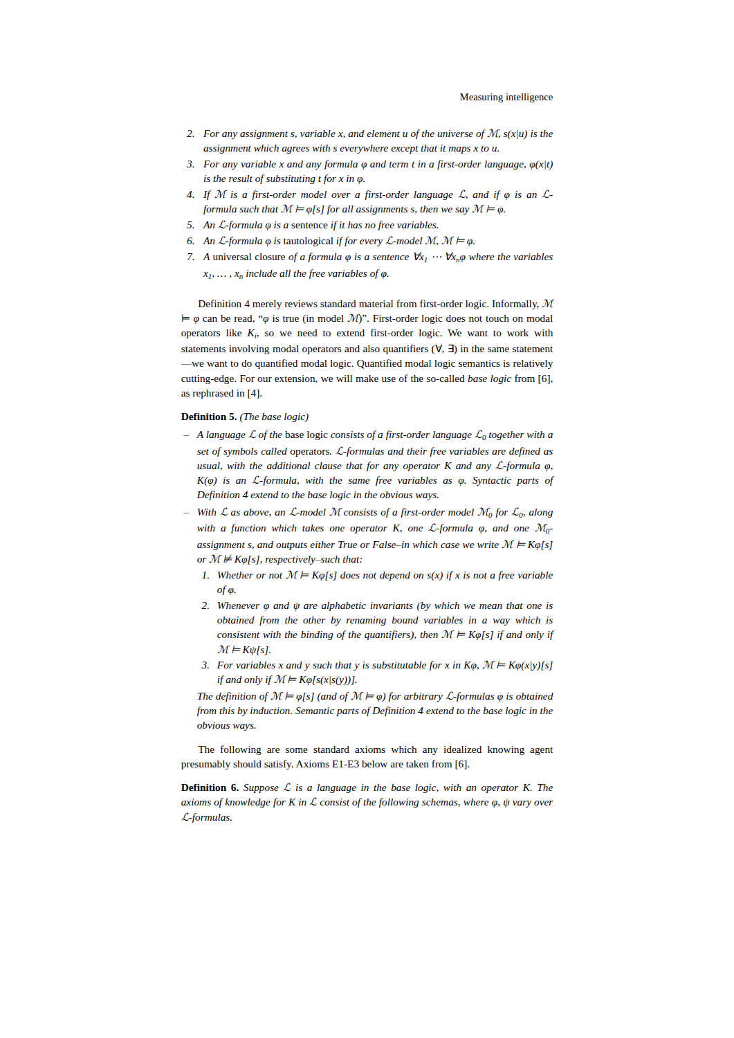Measuring intelligence
2. For any assignment s, variable x, and element u of the universe of ℳ, s(x|u) is the assignment which agrees with s everywhere except that it maps x to u.
3. For any variable x and any formula φ and term t in a first-order language, φ(x|t) is the result of substituting t for x in φ.
4. If ℳ is a first-order model over a first-order language ℒ, and if φ is an ℒ-formula such that ℳ ⊨ φ[s] for all assignments s, then we say ℳ ⊨ φ.
5. An ℒ-formula φ is a sentence if it has no free variables.
6. An ℒ-formula φ is tautological if for every ℒ-model ℳ, ℳ ⊨ φ.
7. A universal closure of a formula φ is a sentence ∀x1 ⋯ ∀xnφ where the variables x1, … , xn include all the free variables of φ.
Definition 4 merely reviews standard material from first-order logic. Informally, ℳ ⊨ φ can be read, “φ is true (in model ℳ)”. First-order logic does not touch on modal operators like Ki, so we need to extend first-order logic. We want to work with statements involving modal operators and also quantifiers (∀, ∃) in the same statement—we want to do quantified modal logic. Quantified modal logic semantics is relatively cutting-edge. For our extension, we will make use of the so-called base logic from [6], as rephrased in [4].
Definition 5. (The base logic)
A language ℒ of the base logic consists of a first-order language ℒ0 together with a set of symbols called operators. ℒ-formulas and their free variables are defined as usual, with the additional clause that for any operator K and any ℒ-formula φ, K(φ) is an ℒ-formula, with the same free variables as φ. Syntactic parts of Definition 4 extend to the base logic in the obvious ways.
With ℒ as above, an ℒ-model ℳ consists of a first-order model ℳ0 for ℒ0, along with a function which takes one operator K, one ℒ-formula φ, and one ℳ0-assignment s, and outputs either True or False–in which case we write ℳ ⊨ Kφ[s] or ℳ ⊭ Kφ[s], respectively–such that:
1. Whether or not ℳ ⊨ Kφ[s] does not depend on s(x) if x is not a free variable of φ.
2. Whenever φ and ψ are alphabetic invariants (by which we mean that one is obtained from the other by renaming bound variables in a way which is consistent with the binding of the quantifiers), then ℳ ⊨ Kφ[s] if and only if ℳ ⊨ Kψ[s].
3. For variables x and y such that y is substitutable for x in Kφ, ℳ ⊨ Kφ(x|y)[s] if and only if ℳ ⊨ Kφ[s(x|s(y))].
The definition of ℳ ⊨ φ[s] (and of ℳ ⊨ φ) for arbitrary ℒ-formulas φ is obtained from this by induction. Semantic parts of Definition 4 extend to the base logic in the obvious ways.
The following are some standard axioms which any idealized knowing agent presumably should satisfy. Axioms E1-E3 below are taken from [6].
Definition 6. Suppose ℒ is a language in the base logic, with an operator K. The axioms of knowledge for K in ℒ consist of the following schemas, where φ, ψ vary over ℒ-formulas.